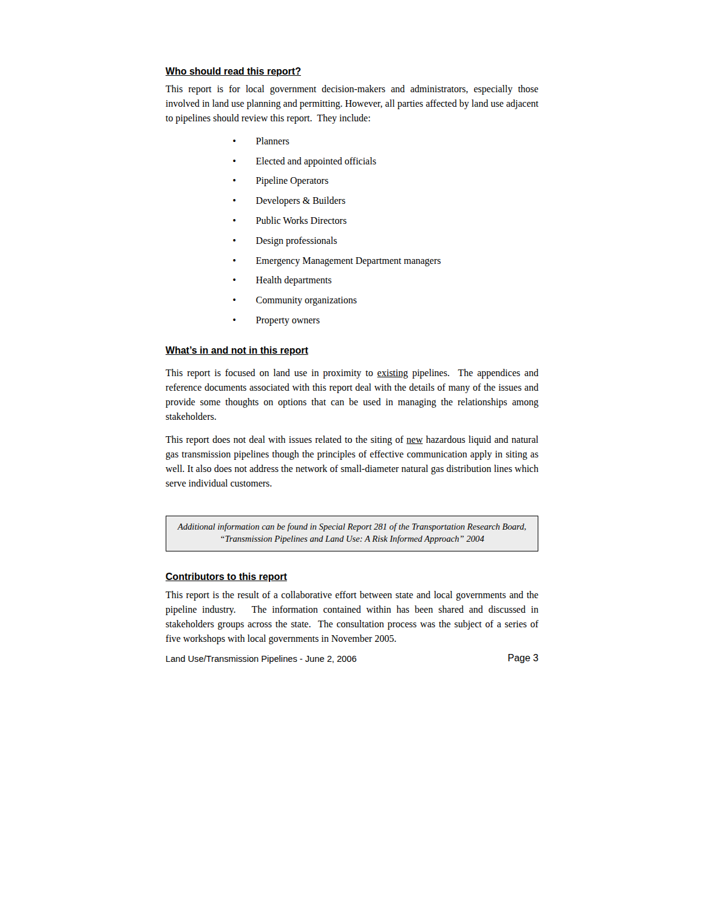Who should read this report?
This report is for local government decision-makers and administrators, especially those involved in land use planning and permitting. However, all parties affected by land use adjacent to pipelines should review this report. They include:
Planners
Elected and appointed officials
Pipeline Operators
Developers & Builders
Public Works Directors
Design professionals
Emergency Management Department managers
Health departments
Community organizations
Property owners
What’s in and not in this report
This report is focused on land use in proximity to existing pipelines. The appendices and reference documents associated with this report deal with the details of many of the issues and provide some thoughts on options that can be used in managing the relationships among stakeholders.
This report does not deal with issues related to the siting of new hazardous liquid and natural gas transmission pipelines though the principles of effective communication apply in siting as well. It also does not address the network of small-diameter natural gas distribution lines which serve individual customers.
Additional information can be found in Special Report 281 of the Transportation Research Board,
“Transmission Pipelines and Land Use: A Risk Informed Approach” 2004
Contributors to this report
This report is the result of a collaborative effort between state and local governments and the pipeline industry. The information contained within has been shared and discussed in stakeholders groups across the state. The consultation process was the subject of a series of five workshops with local governments in November 2005.
Land Use/Transmission Pipelines - June 2, 2006
Page 3